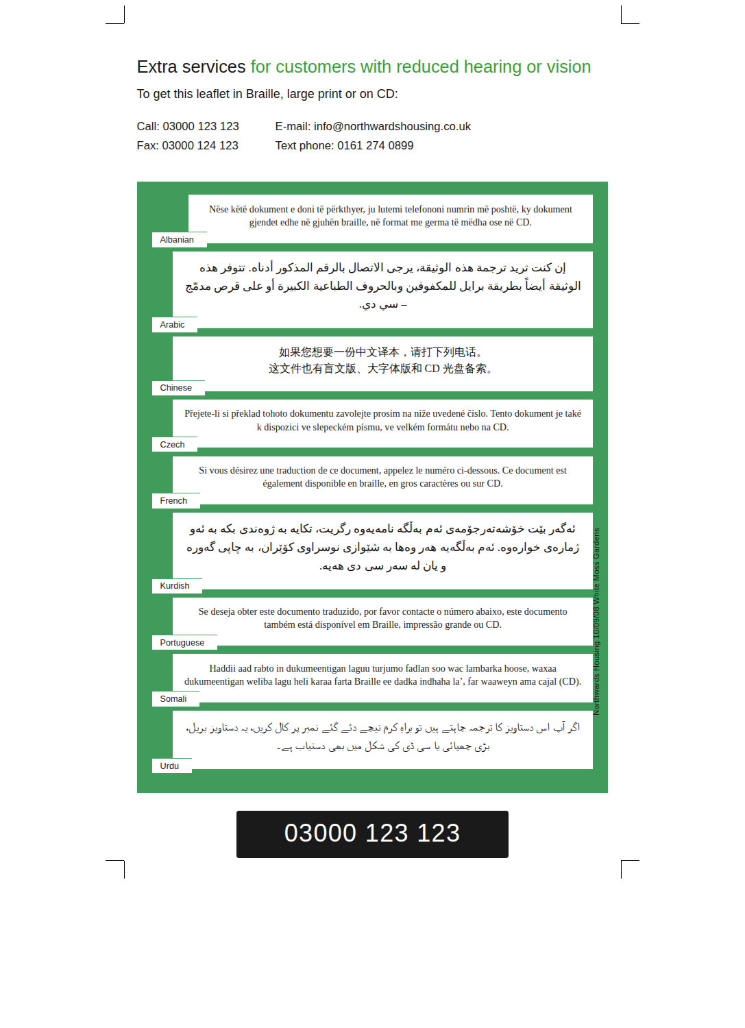Extra services for customers with reduced hearing or vision
To get this leaflet in Braille, large print or on CD:
| Call: 03000 123 123 | E-mail: info@northwardshousing.co.uk |
| Fax: 03000 124 123 | Text phone: 0161 274 0899 |
Nëse këtë dokument e doni të përkthyer, ju lutemi telefononi numrin më poshtë, ky dokument gjendet edhe në gjuhën braille, në format me germa të mëdha ose në CD.
Albanian
إن كنت تريد ترجمة هذه الوثيقة، يرجى الاتصال بالرقم المذكور أدناه. تتوفر هذه الوثيقة أيضاً بطريقة برايل للمكفوفين وبالحروف الطباعية الكبيرة أو على قرص مدمّج – سي دي.
Arabic
如果您想要一份中文译本，请打下列电话。
这文件也有盲文版、大字体版和 CD 光盘备索。
Chinese
Přejete-li si překlad tohoto dokumentu zavolejte prosím na níže uvedené číslo. Tento dokument je také k dispozici ve slepeckém písmu, ve velkém formátu nebo na CD.
Czech
Si vous désirez une traduction de ce document, appelez le numéro ci-dessous. Ce document est également disponible en braille, en gros caractères ou sur CD.
French
ئه‌گه‌ر بێت خۆشه‌ته‌رجۆمه‌ی ئه‌م به‌ڵگه‌ نامه‌یه‌وه‌ رگریت، تكایه‌ به‌ ژوه‌ندی بكه‌ به‌ ئه‌و ژماره‌ی خواره‌وه‌. ئه‌م به‌ڵگه‌یه‌ هه‌ر وه‌ها به‌ شێوازی نوسراوی كۆێران، به‌ چاپی گه‌وره‌ و یان له‌ سه‌ر سی دی هه‌یه‌.
Kurdish
Se deseja obter este documento traduzido, por favor contacte o número abaixo, este documento também está disponível em Braille, impressão grande ou CD.
Portuguese
Haddii aad rabto in dukumeentigan laguu turjumo fadlan soo wac lambarka hoose, waxaa dukumeentigan weliba lagu heli karaa farta Braille ee dadka indhaha la’, far waaweyn ama cajal (CD).
Somali
اگر آپ اس دستاویز کا ترجمہ چاہتے ہیں تو براہِ کرم نیچے دئے گئے نمبر پر کال کریں، یہ دستاویز بریل، بڑی چھپائی یا سی ڈی کی شکل میں بھی دستیاب ہے۔
Urdu
Northwards Housing 10/09/08 White Moss Gardens
03000 123 123